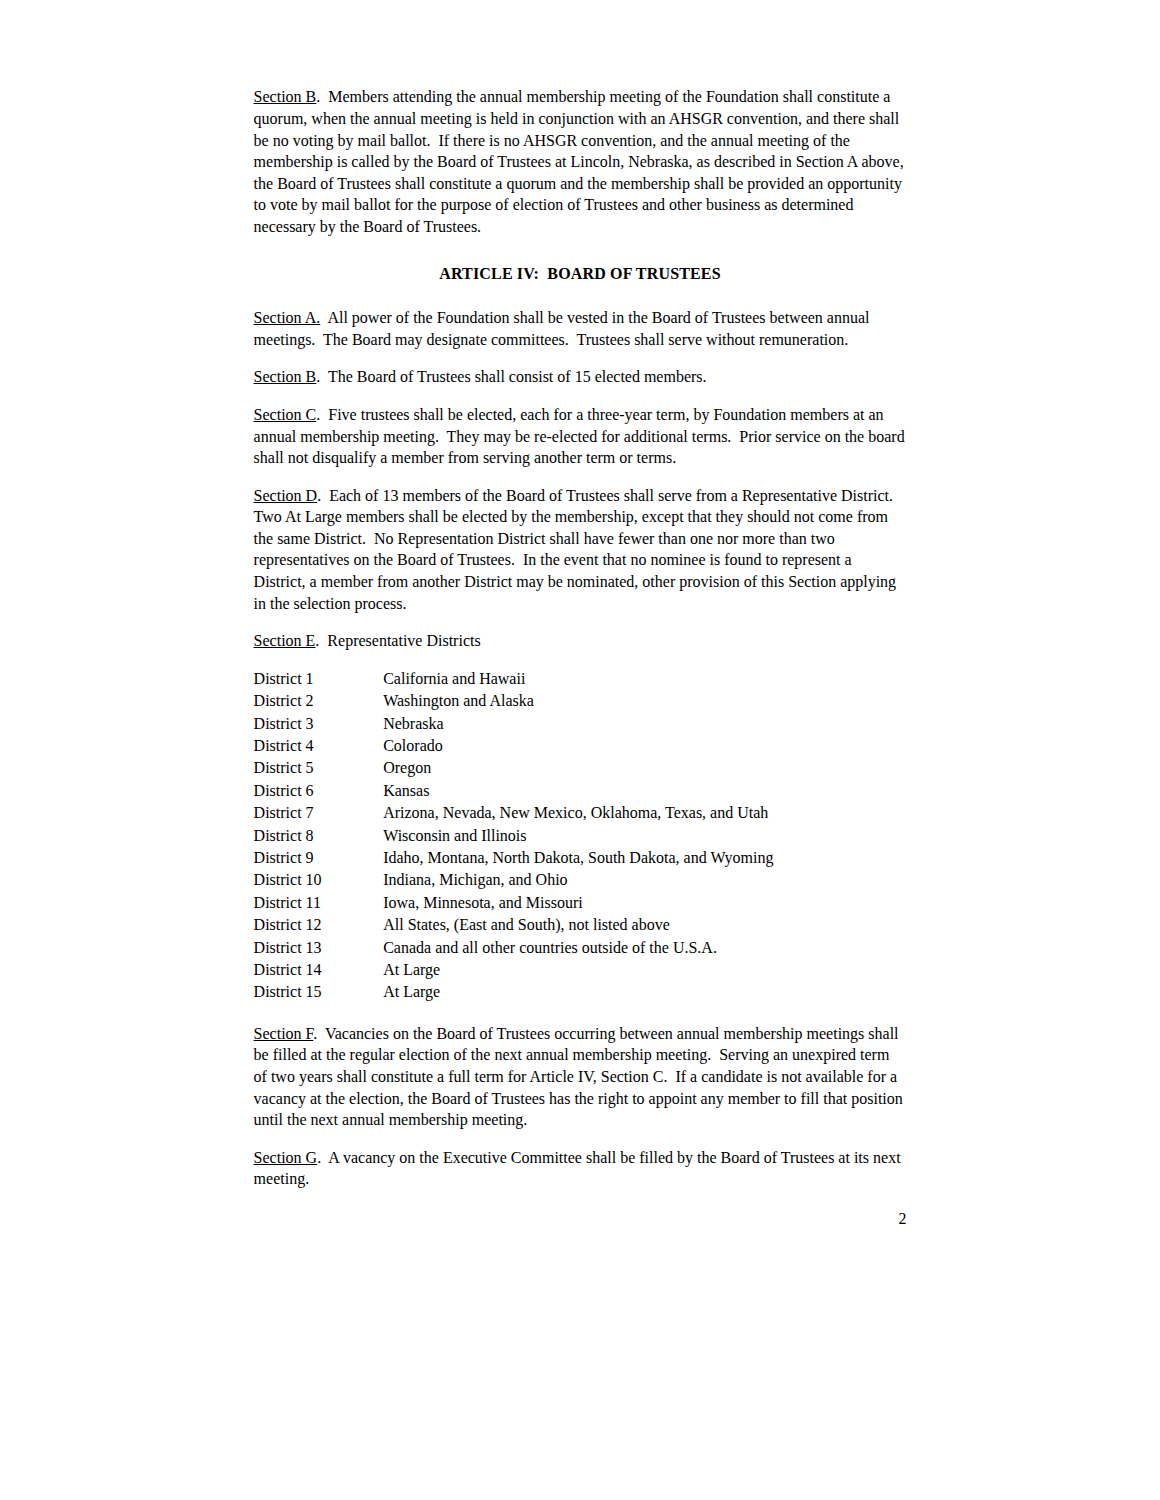Section B. Members attending the annual membership meeting of the Foundation shall constitute a quorum, when the annual meeting is held in conjunction with an AHSGR convention, and there shall be no voting by mail ballot. If there is no AHSGR convention, and the annual meeting of the membership is called by the Board of Trustees at Lincoln, Nebraska, as described in Section A above, the Board of Trustees shall constitute a quorum and the membership shall be provided an opportunity to vote by mail ballot for the purpose of election of Trustees and other business as determined necessary by the Board of Trustees.
ARTICLE IV: BOARD OF TRUSTEES
Section A. All power of the Foundation shall be vested in the Board of Trustees between annual meetings. The Board may designate committees. Trustees shall serve without remuneration.
Section B. The Board of Trustees shall consist of 15 elected members.
Section C. Five trustees shall be elected, each for a three-year term, by Foundation members at an annual membership meeting. They may be re-elected for additional terms. Prior service on the board shall not disqualify a member from serving another term or terms.
Section D. Each of 13 members of the Board of Trustees shall serve from a Representative District. Two At Large members shall be elected by the membership, except that they should not come from the same District. No Representation District shall have fewer than one nor more than two representatives on the Board of Trustees. In the event that no nominee is found to represent a District, a member from another District may be nominated, other provision of this Section applying in the selection process.
Section E. Representative Districts
| District 1 | California and Hawaii |
| District 2 | Washington and Alaska |
| District 3 | Nebraska |
| District 4 | Colorado |
| District 5 | Oregon |
| District 6 | Kansas |
| District 7 | Arizona, Nevada, New Mexico, Oklahoma, Texas, and Utah |
| District 8 | Wisconsin and Illinois |
| District 9 | Idaho, Montana, North Dakota, South Dakota, and Wyoming |
| District 10 | Indiana, Michigan, and Ohio |
| District 11 | Iowa, Minnesota, and Missouri |
| District 12 | All States, (East and South), not listed above |
| District 13 | Canada and all other countries outside of the U.S.A. |
| District 14 | At Large |
| District 15 | At Large |
Section F. Vacancies on the Board of Trustees occurring between annual membership meetings shall be filled at the regular election of the next annual membership meeting. Serving an unexpired term of two years shall constitute a full term for Article IV, Section C. If a candidate is not available for a vacancy at the election, the Board of Trustees has the right to appoint any member to fill that position until the next annual membership meeting.
Section G. A vacancy on the Executive Committee shall be filled by the Board of Trustees at its next meeting.
2